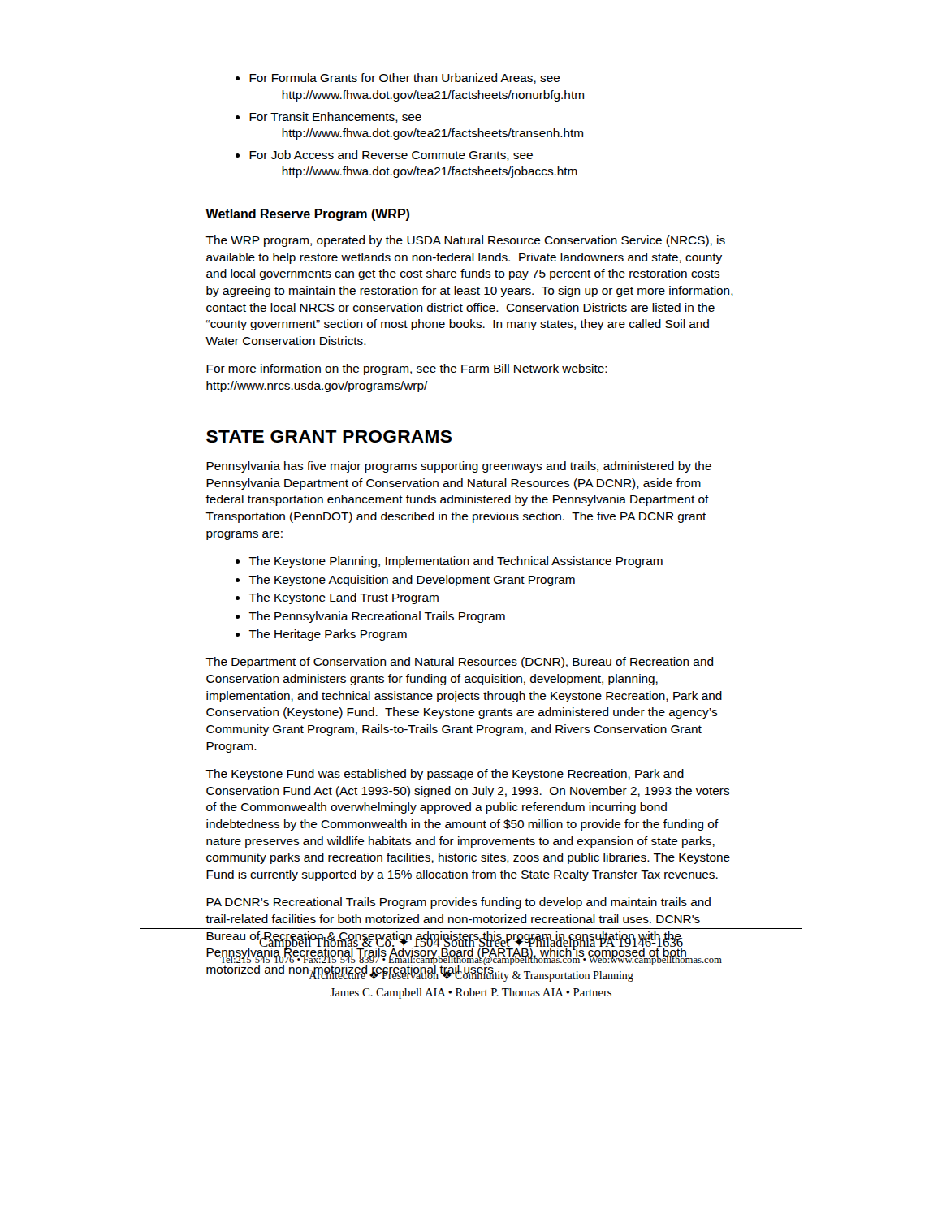For Formula Grants for Other than Urbanized Areas, see http://www.fhwa.dot.gov/tea21/factsheets/nonurbfg.htm
For Transit Enhancements, see http://www.fhwa.dot.gov/tea21/factsheets/transenh.htm
For Job Access and Reverse Commute Grants, see http://www.fhwa.dot.gov/tea21/factsheets/jobaccs.htm
Wetland Reserve Program (WRP)
The WRP program, operated by the USDA Natural Resource Conservation Service (NRCS), is available to help restore wetlands on non-federal lands. Private landowners and state, county and local governments can get the cost share funds to pay 75 percent of the restoration costs by agreeing to maintain the restoration for at least 10 years. To sign up or get more information, contact the local NRCS or conservation district office. Conservation Districts are listed in the “county government” section of most phone books. In many states, they are called Soil and Water Conservation Districts.
For more information on the program, see the Farm Bill Network website:
http://www.nrcs.usda.gov/programs/wrp/
STATE GRANT PROGRAMS
Pennsylvania has five major programs supporting greenways and trails, administered by the Pennsylvania Department of Conservation and Natural Resources (PA DCNR), aside from federal transportation enhancement funds administered by the Pennsylvania Department of Transportation (PennDOT) and described in the previous section. The five PA DCNR grant programs are:
The Keystone Planning, Implementation and Technical Assistance Program
The Keystone Acquisition and Development Grant Program
The Keystone Land Trust Program
The Pennsylvania Recreational Trails Program
The Heritage Parks Program
The Department of Conservation and Natural Resources (DCNR), Bureau of Recreation and Conservation administers grants for funding of acquisition, development, planning, implementation, and technical assistance projects through the Keystone Recreation, Park and Conservation (Keystone) Fund. These Keystone grants are administered under the agency’s Community Grant Program, Rails-to-Trails Grant Program, and Rivers Conservation Grant Program.
The Keystone Fund was established by passage of the Keystone Recreation, Park and Conservation Fund Act (Act 1993-50) signed on July 2, 1993. On November 2, 1993 the voters of the Commonwealth overwhelmingly approved a public referendum incurring bond indebtedness by the Commonwealth in the amount of $50 million to provide for the funding of nature preserves and wildlife habitats and for improvements to and expansion of state parks, community parks and recreation facilities, historic sites, zoos and public libraries. The Keystone Fund is currently supported by a 15% allocation from the State Realty Transfer Tax revenues.
PA DCNR’s Recreational Trails Program provides funding to develop and maintain trails and trail-related facilities for both motorized and non-motorized recreational trail uses. DCNR's Bureau of Recreation & Conservation administers this program in consultation with the Pennsylvania Recreational Trails Advisory Board (PARTAB), which is composed of both motorized and non-motorized recreational trail users.
Campbell Thomas & Co. ✦ 1504 South Street ✦ Philadelphia PA 19146-1636
Tel:215-545-1076 • Fax:215-545-8397 • Email:campbellthomas@campbellthomas.com • Web:www.campbellthomas.com
Architecture ❖ Preservation ❖ Community & Transportation Planning
James C. Campbell AIA • Robert P. Thomas AIA • Partners